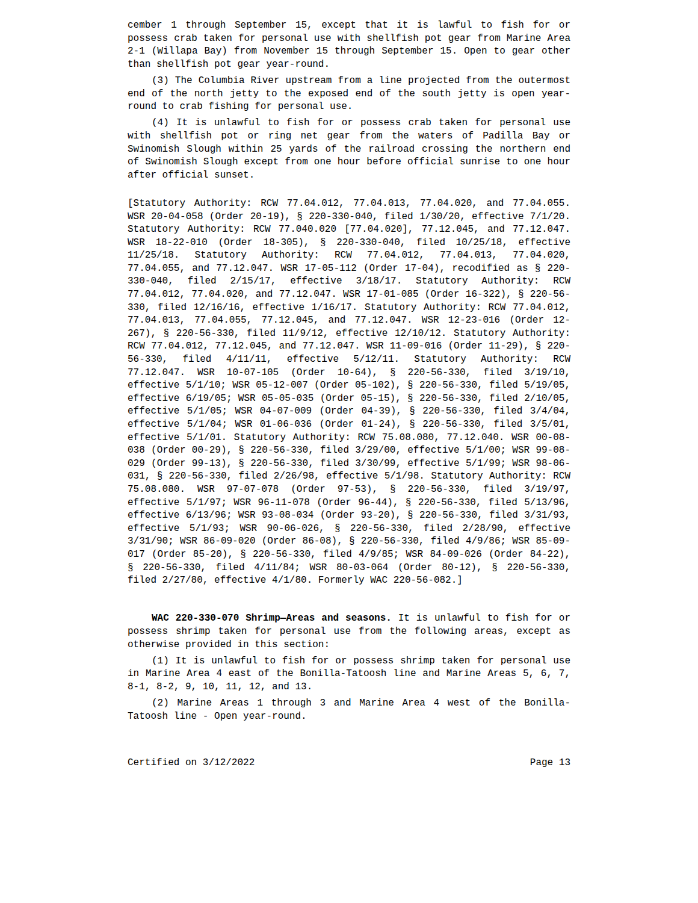cember 1 through September 15, except that it is lawful to fish for or possess crab taken for personal use with shellfish pot gear from Marine Area 2-1 (Willapa Bay) from November 15 through September 15. Open to gear other than shellfish pot gear year-round.
(3) The Columbia River upstream from a line projected from the outermost end of the north jetty to the exposed end of the south jetty is open year-round to crab fishing for personal use.
(4) It is unlawful to fish for or possess crab taken for personal use with shellfish pot or ring net gear from the waters of Padilla Bay or Swinomish Slough within 25 yards of the railroad crossing the northern end of Swinomish Slough except from one hour before official sunrise to one hour after official sunset.
[Statutory Authority: RCW 77.04.012, 77.04.013, 77.04.020, and 77.04.055. WSR 20-04-058 (Order 20-19), § 220-330-040, filed 1/30/20, effective 7/1/20. Statutory Authority: RCW 77.040.020 [77.04.020], 77.12.045, and 77.12.047. WSR 18-22-010 (Order 18-305), § 220-330-040, filed 10/25/18, effective 11/25/18. Statutory Authority: RCW 77.04.012, 77.04.013, 77.04.020, 77.04.055, and 77.12.047. WSR 17-05-112 (Order 17-04), recodified as § 220-330-040, filed 2/15/17, effective 3/18/17. Statutory Authority: RCW 77.04.012, 77.04.020, and 77.12.047. WSR 17-01-085 (Order 16-322), § 220-56-330, filed 12/16/16, effective 1/16/17. Statutory Authority: RCW 77.04.012, 77.04.013, 77.04.055, 77.12.045, and 77.12.047. WSR 12-23-016 (Order 12-267), § 220-56-330, filed 11/9/12, effective 12/10/12. Statutory Authority: RCW 77.04.012, 77.12.045, and 77.12.047. WSR 11-09-016 (Order 11-29), § 220-56-330, filed 4/11/11, effective 5/12/11. Statutory Authority: RCW 77.12.047. WSR 10-07-105 (Order 10-64), § 220-56-330, filed 3/19/10, effective 5/1/10; WSR 05-12-007 (Order 05-102), § 220-56-330, filed 5/19/05, effective 6/19/05; WSR 05-05-035 (Order 05-15), § 220-56-330, filed 2/10/05, effective 5/1/05; WSR 04-07-009 (Order 04-39), § 220-56-330, filed 3/4/04, effective 5/1/04; WSR 01-06-036 (Order 01-24), § 220-56-330, filed 3/5/01, effective 5/1/01. Statutory Authority: RCW 75.08.080, 77.12.040. WSR 00-08-038 (Order 00-29), § 220-56-330, filed 3/29/00, effective 5/1/00; WSR 99-08-029 (Order 99-13), § 220-56-330, filed 3/30/99, effective 5/1/99; WSR 98-06-031, § 220-56-330, filed 2/26/98, effective 5/1/98. Statutory Authority: RCW 75.08.080. WSR 97-07-078 (Order 97-53), § 220-56-330, filed 3/19/97, effective 5/1/97; WSR 96-11-078 (Order 96-44), § 220-56-330, filed 5/13/96, effective 6/13/96; WSR 93-08-034 (Order 93-20), § 220-56-330, filed 3/31/93, effective 5/1/93; WSR 90-06-026, § 220-56-330, filed 2/28/90, effective 3/31/90; WSR 86-09-020 (Order 86-08), § 220-56-330, filed 4/9/86; WSR 85-09-017 (Order 85-20), § 220-56-330, filed 4/9/85; WSR 84-09-026 (Order 84-22), § 220-56-330, filed 4/11/84; WSR 80-03-064 (Order 80-12), § 220-56-330, filed 2/27/80, effective 4/1/80. Formerly WAC 220-56-082.]
WAC 220-330-070 Shrimp—Areas and seasons. It is unlawful to fish for or possess shrimp taken for personal use from the following areas, except as otherwise provided in this section:
(1) It is unlawful to fish for or possess shrimp taken for personal use in Marine Area 4 east of the Bonilla-Tatoosh line and Marine Areas 5, 6, 7, 8-1, 8-2, 9, 10, 11, 12, and 13.
(2) Marine Areas 1 through 3 and Marine Area 4 west of the Bonilla-Tatoosh line - Open year-round.
Certified on 3/12/2022 Page 13